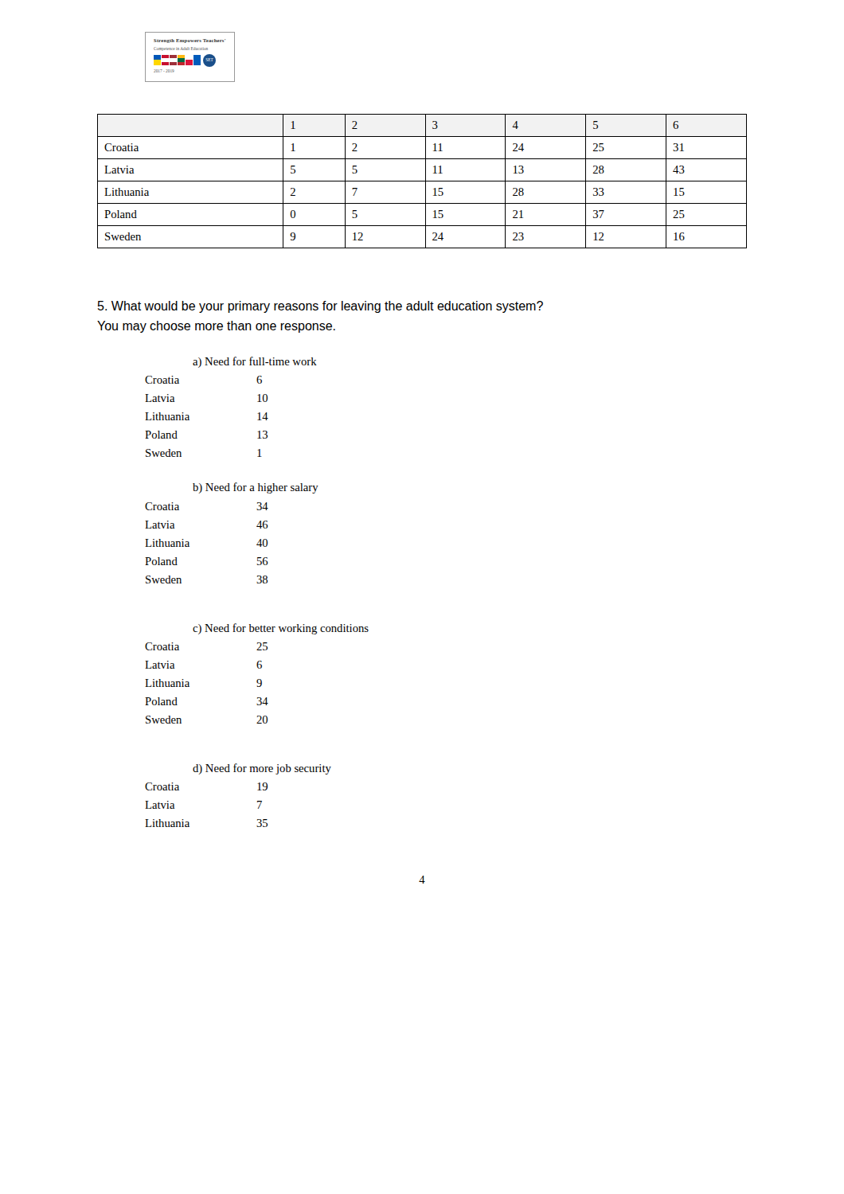Strength Empowers Teachers'
Competence in Adult Education
SET
2017 - 2019
| | 1 | 2 | 3 | 4 | 5 | 6 |
| --- | --- | --- | --- | --- | --- | --- |
| Croatia | 1 | 2 | 11 | 24 | 25 | 31 |
| Latvia | 5 | 5 | 11 | 13 | 28 | 43 |
| Lithuania | 2 | 7 | 15 | 28 | 33 | 15 |
| Poland | 0 | 5 | 15 | 21 | 37 | 25 |
| Sweden | 9 | 12 | 24 | 23 | 12 | 16 |
5. What would be your primary reasons for leaving the adult education system?
You may choose more than one response.
a) Need for full-time work
| Croatia | 6 |
| Latvia | 10 |
| Lithuania | 14 |
| Poland | 13 |
| Sweden | 1 |
b) Need for a higher salary
| Croatia | 34 |
| Latvia | 46 |
| Lithuania | 40 |
| Poland | 56 |
| Sweden | 38 |
c) Need for better working conditions
| Croatia | 25 |
| Latvia | 6 |
| Lithuania | 9 |
| Poland | 34 |
| Sweden | 20 |
d) Need for more job security
| Croatia | 19 |
| Latvia | 7 |
| Lithuania | 35 |
4